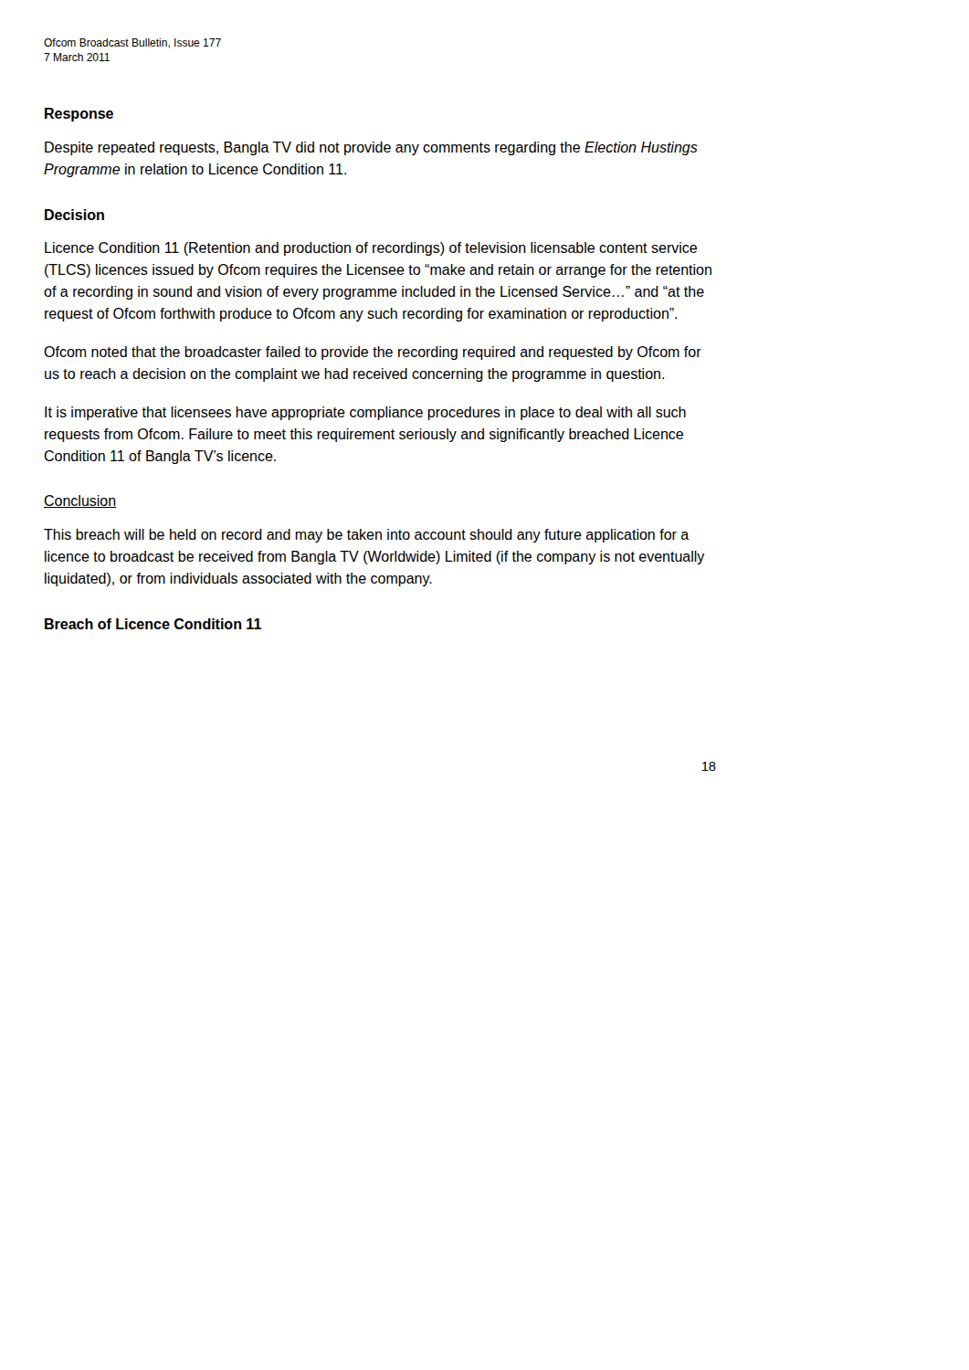Ofcom Broadcast Bulletin, Issue 177
7 March 2011
Response
Despite repeated requests, Bangla TV did not provide any comments regarding the Election Hustings Programme in relation to Licence Condition 11.
Decision
Licence Condition 11 (Retention and production of recordings) of television licensable content service (TLCS) licences issued by Ofcom requires the Licensee to “make and retain or arrange for the retention of a recording in sound and vision of every programme included in the Licensed Service…” and “at the request of Ofcom forthwith produce to Ofcom any such recording for examination or reproduction”.
Ofcom noted that the broadcaster failed to provide the recording required and requested by Ofcom for us to reach a decision on the complaint we had received concerning the programme in question.
It is imperative that licensees have appropriate compliance procedures in place to deal with all such requests from Ofcom. Failure to meet this requirement seriously and significantly breached Licence Condition 11 of Bangla TV’s licence.
Conclusion
This breach will be held on record and may be taken into account should any future application for a licence to broadcast be received from Bangla TV (Worldwide) Limited (if the company is not eventually liquidated), or from individuals associated with the company.
Breach of Licence Condition 11
18